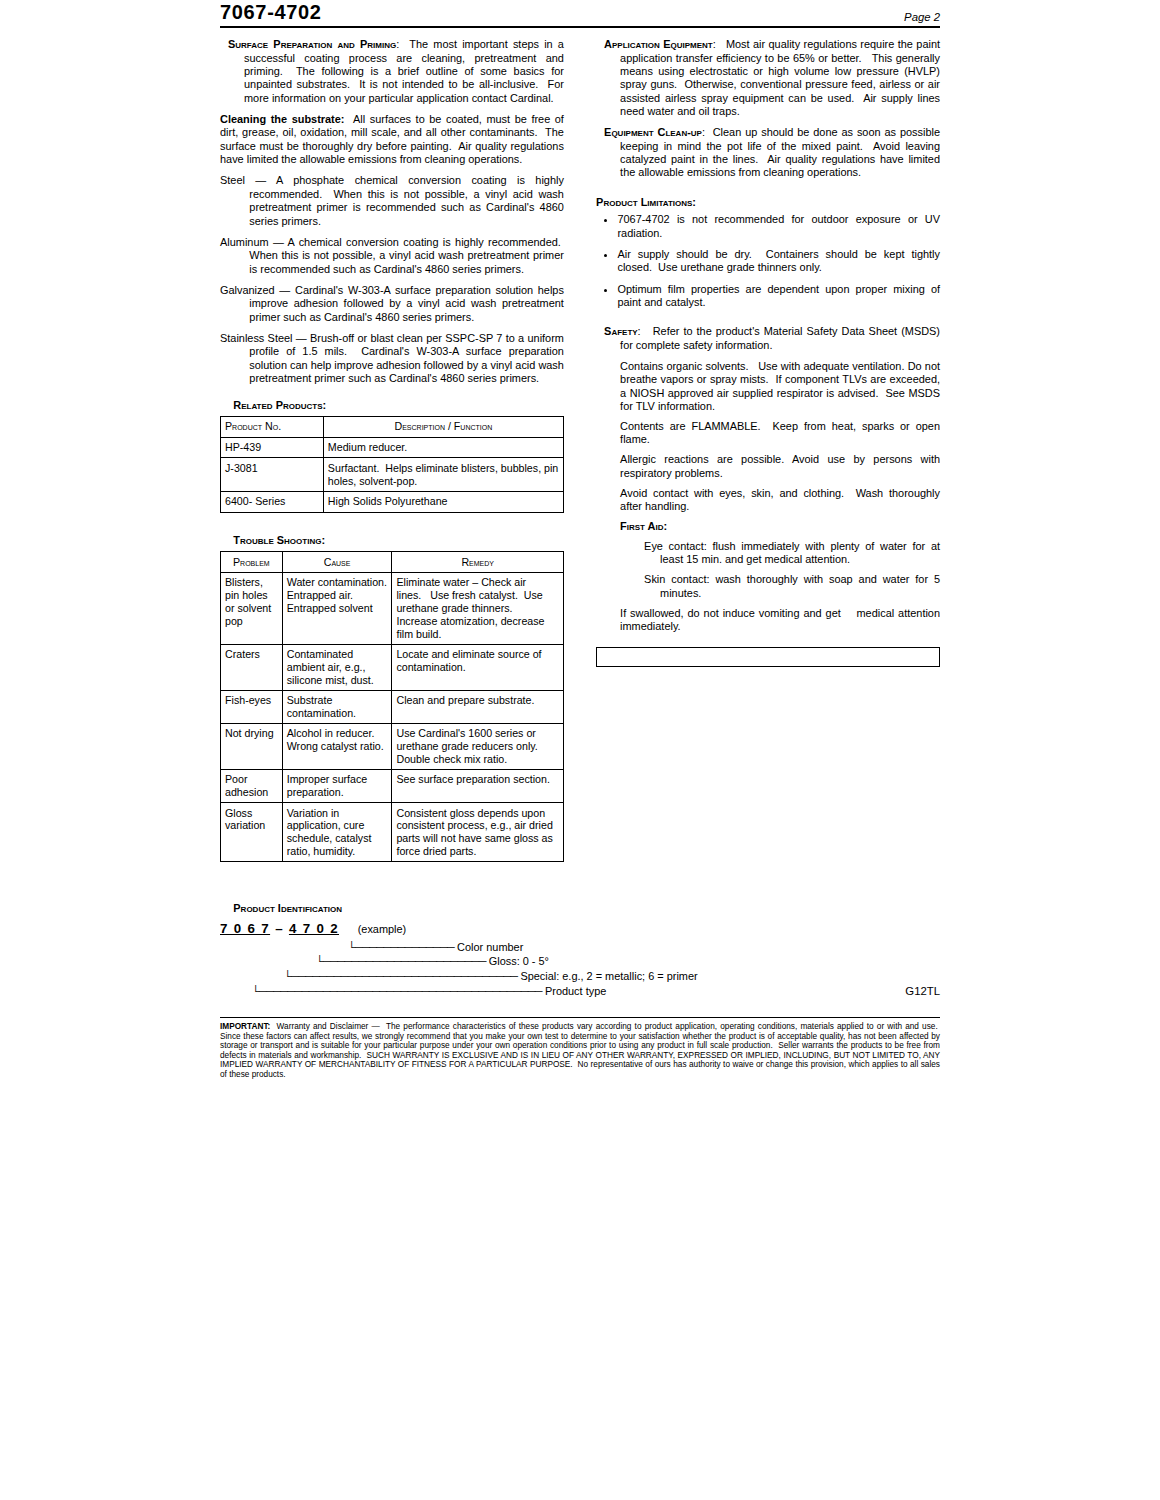7067-4702
Page 2
Surface Preparation and Priming: The most important steps in a successful coating process are cleaning, pretreatment and priming. The following is a brief outline of some basics for unpainted substrates. It is not intended to be all-inclusive. For more information on your particular application contact Cardinal.
Cleaning the substrate: All surfaces to be coated, must be free of dirt, grease, oil, oxidation, mill scale, and all other contaminants. The surface must be thoroughly dry before painting. Air quality regulations have limited the allowable emissions from cleaning operations.
Steel — A phosphate chemical conversion coating is highly recommended. When this is not possible, a vinyl acid wash pretreatment primer is recommended such as Cardinal's 4860 series primers.
Aluminum — A chemical conversion coating is highly recommended. When this is not possible, a vinyl acid wash pretreatment primer is recommended such as Cardinal's 4860 series primers.
Galvanized — Cardinal's W-303-A surface preparation solution helps improve adhesion followed by a vinyl acid wash pretreatment primer such as Cardinal's 4860 series primers.
Stainless Steel — Brush-off or blast clean per SSPC-SP 7 to a uniform profile of 1.5 mils. Cardinal's W-303-A surface preparation solution can help improve adhesion followed by a vinyl acid wash pretreatment primer such as Cardinal's 4860 series primers.
Related Products:
| Product No. | Description / Function |
| --- | --- |
| HP-439 | Medium reducer. |
| J-3081 | Surfactant. Helps eliminate blisters, bubbles, pin holes, solvent-pop. |
| 6400- Series | High Solids Polyurethane |
Trouble Shooting:
| Problem | Cause | Remedy |
| --- | --- | --- |
| Blisters, pin holes or solvent pop | Water contamination. Entrapped air. Entrapped solvent | Eliminate water – Check air lines. Use fresh catalyst. Use urethane grade thinners. Increase atomization, decrease film build. |
| Craters | Contaminated ambient air, e.g., silicone mist, dust. | Locate and eliminate source of contamination. |
| Fish-eyes | Substrate contamination. | Clean and prepare substrate. |
| Not drying | Alcohol in reducer. Wrong catalyst ratio. | Use Cardinal's 1600 series or urethane grade reducers only. Double check mix ratio. |
| Poor adhesion | Improper surface preparation. | See surface preparation section. |
| Gloss variation | Variation in application, cure schedule, catalyst ratio, humidity. | Consistent gloss depends upon consistent process, e.g., air dried parts will not have same gloss as force dried parts. |
Application Equipment: Most air quality regulations require the paint application transfer efficiency to be 65% or better. This generally means using electrostatic or high volume low pressure (HVLP) spray guns. Otherwise, conventional pressure feed, airless or air assisted airless spray equipment can be used. Air supply lines need water and oil traps.
Equipment Clean-up: Clean up should be done as soon as possible keeping in mind the pot life of the mixed paint. Avoid leaving catalyzed paint in the lines. Air quality regulations have limited the allowable emissions from cleaning operations.
Product Limitations:
7067-4702 is not recommended for outdoor exposure or UV radiation.
Air supply should be dry. Containers should be kept tightly closed. Use urethane grade thinners only.
Optimum film properties are dependent upon proper mixing of paint and catalyst.
Safety: Refer to the product's Material Safety Data Sheet (MSDS) for complete safety information.
Contains organic solvents. Use with adequate ventilation. Do not breathe vapors or spray mists. If component TLVs are exceeded, a NIOSH approved air supplied respirator is advised. See MSDS for TLV information.
Contents are FLAMMABLE. Keep from heat, sparks or open flame.
Allergic reactions are possible. Avoid use by persons with respiratory problems.
Avoid contact with eyes, skin, and clothing. Wash thoroughly after handling.
First Aid:
Eye contact: flush immediately with plenty of water for at least 15 min. and get medical attention.
Skin contact: wash thoroughly with soap and water for 5 minutes.
If swallowed, do not induce vomiting and get medical attention immediately.
Product Identification
7 0 6 7 – 4 7 0 2(example)
└────────────── Color number
└─────────────────────── Gloss: 0 - 5°
└──────────────────────────────── Special: e.g., 2 = metallic; 6 = primer
└──────────────────────────────────────── Product type
G12TL
IMPORTANT: Warranty and Disclaimer — The performance characteristics of these products vary according to product application, operating conditions, materials applied to or with and use. Since these factors can affect results, we strongly recommend that you make your own test to determine to your satisfaction whether the product is of acceptable quality, has not been affected by storage or transport and is suitable for your particular purpose under your own operation conditions prior to using any product in full scale production. Seller warrants the products to be free from defects in materials and workmanship. SUCH WARRANTY IS EXCLUSIVE AND IS IN LIEU OF ANY OTHER WARRANTY, EXPRESSED OR IMPLIED, INCLUDING, BUT NOT LIMITED TO, ANY IMPLIED WARRANTY OF MERCHANTABILITY OF FITNESS FOR A PARTICULAR PURPOSE. No representative of ours has authority to waive or change this provision, which applies to all sales of these products.